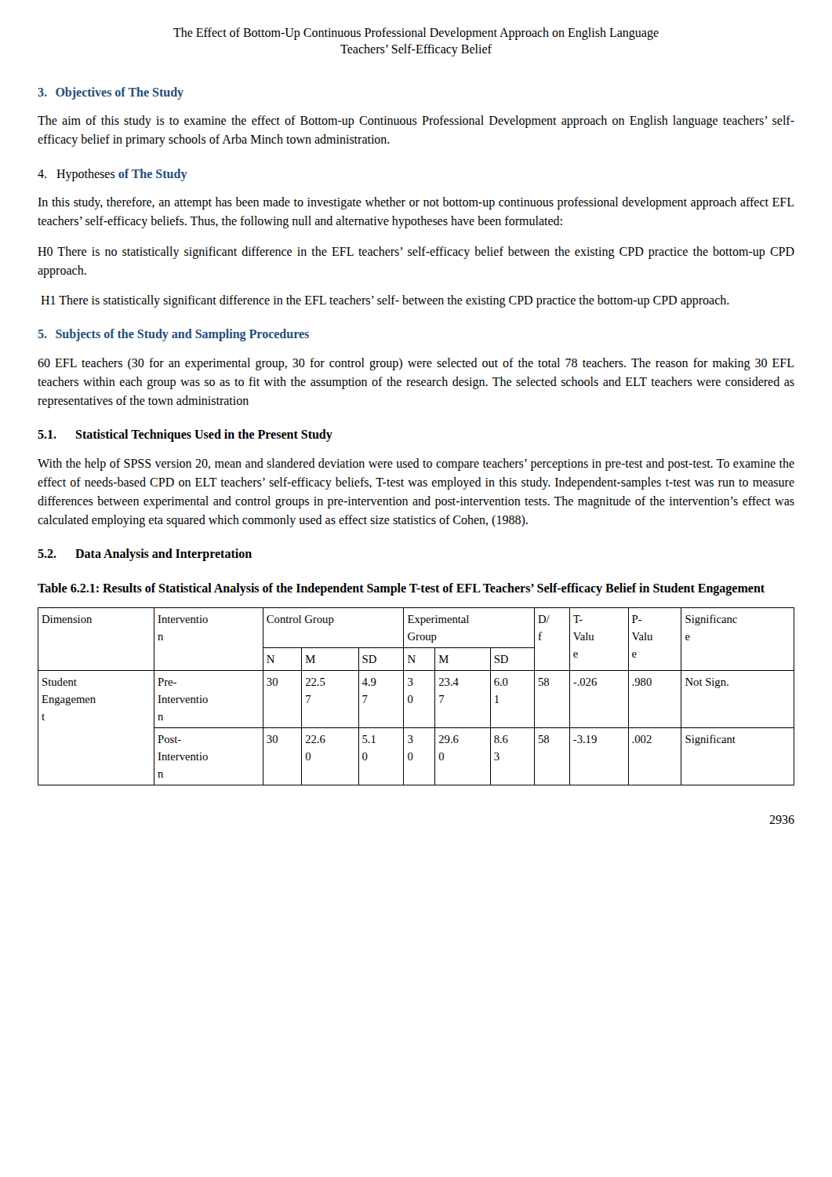The Effect of Bottom-Up Continuous Professional Development Approach on English Language
Teachers’ Self-Efficacy Belief
3. Objectives of The Study
The aim of this study is to examine the effect of Bottom-up Continuous Professional Development approach on English language teachers’ self-efficacy belief in primary schools of Arba Minch town administration.
4. Hypotheses of The Study
In this study, therefore, an attempt has been made to investigate whether or not bottom-up continuous professional development approach affect EFL teachers’ self-efficacy beliefs. Thus, the following null and alternative hypotheses have been formulated:
H0 There is no statistically significant difference in the EFL teachers’ self-efficacy belief between the existing CPD practice the bottom-up CPD approach.
H1 There is statistically significant difference in the EFL teachers’ self- between the existing CPD practice the bottom-up CPD approach.
5. Subjects of the Study and Sampling Procedures
60 EFL teachers (30 for an experimental group, 30 for control group) were selected out of the total 78 teachers. The reason for making 30 EFL teachers within each group was so as to fit with the assumption of the research design. The selected schools and ELT teachers were considered as representatives of the town administration
5.1. Statistical Techniques Used in the Present Study
With the help of SPSS version 20, mean and slandered deviation were used to compare teachers’ perceptions in pre-test and post-test. To examine the effect of needs-based CPD on ELT teachers’ self-efficacy beliefs, T-test was employed in this study. Independent-samples t-test was run to measure differences between experimental and control groups in pre-intervention and post-intervention tests. The magnitude of the intervention’s effect was calculated employing eta squared which commonly used as effect size statistics of Cohen, (1988).
5.2. Data Analysis and Interpretation
Table 6.2.1: Results of Statistical Analysis of the Independent Sample T-test of EFL Teachers’ Self-efficacy Belief in Student Engagement
| Dimension | Interventio n | Control Group | Experimental Group | D/ f | T- Valu e | P- Valu e | Significanc e |
| N | M | SD | N | M | SD |
| Student Engagemen t | Pre- Interventio n | 30 | 22.5 7 | 4.9 7 | 3 0 | 23.4 7 | 6.0 1 | 58 | -.026 | .980 | Not Sign. |
| Post- Interventio n | 30 | 22.6 0 | 5.1 0 | 3 0 | 29.6 0 | 8.6 3 | 58 | -3.19 | .002 | Significant |
2936